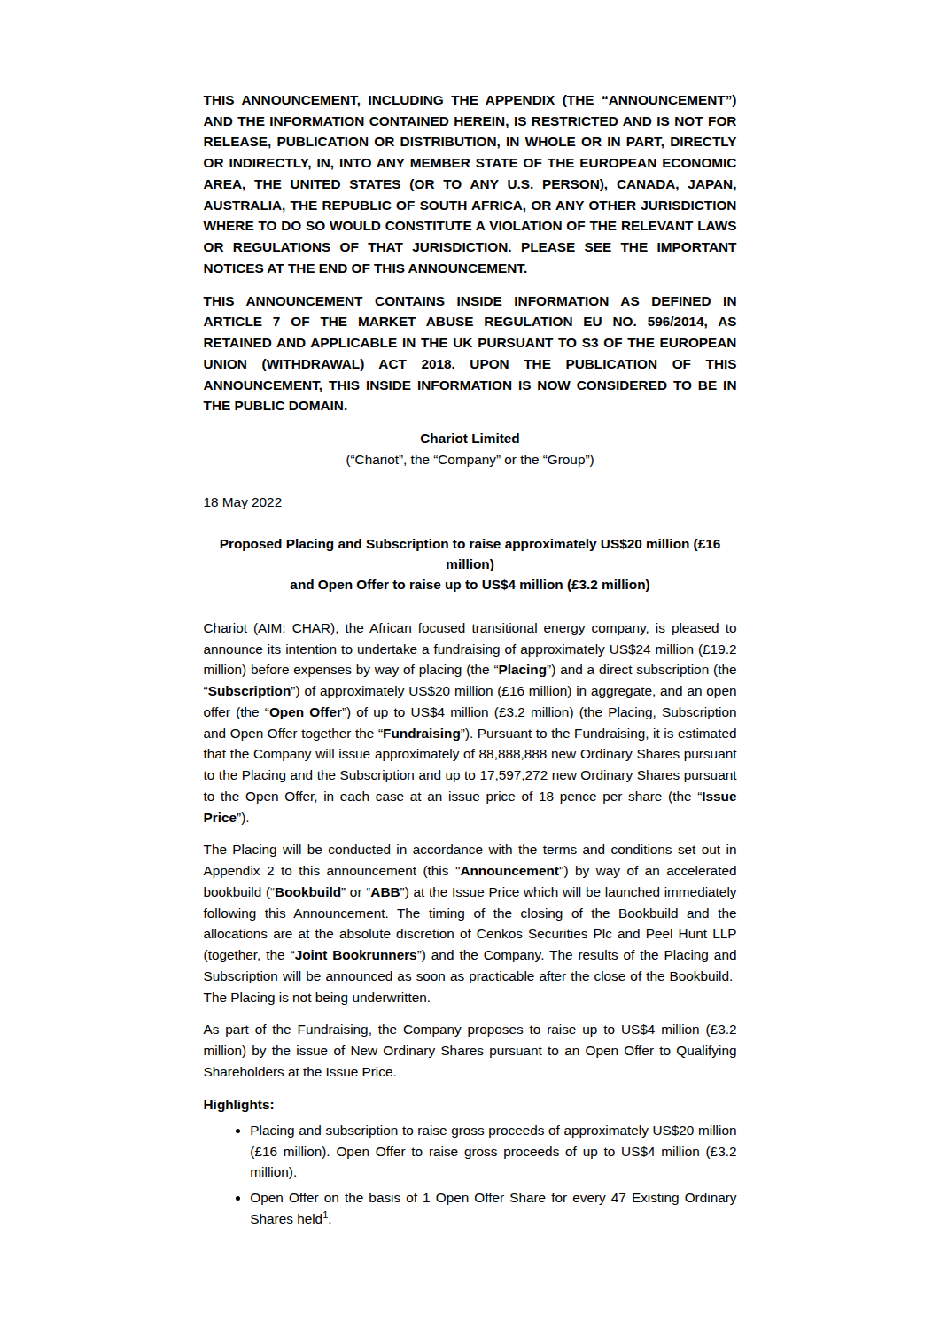This announcement, including the appendix (the “announcement”) and the information contained herein, is restricted and is not for release, publication or distribution, in whole or in part, directly or indirectly, in, into any member state of the European Economic Area, the United States (or to any U.S. person), Canada, Japan, Australia, the Republic of South Africa, or any other jurisdiction where to do so would constitute a violation of the relevant laws or regulations of that jurisdiction. Please see the important notices at the end of this announcement.
This announcement contains inside information as defined in Article 7 of the Market Abuse Regulation EU No. 596/2014, as retained and applicable in the UK pursuant to S3 of the European Union (Withdrawal) Act 2018. Upon the publication of this announcement, this inside information is now considered to be in the public domain.
Chariot Limited
(“Chariot”, the “Company” or the “Group”)
18 May 2022
Proposed Placing and Subscription to raise approximately US$20 million (£16 million)
and Open Offer to raise up to US$4 million (£3.2 million)
Chariot (AIM: CHAR), the African focused transitional energy company, is pleased to announce its intention to undertake a fundraising of approximately US$24 million (£19.2 million) before expenses by way of placing (the “Placing”) and a direct subscription (the “Subscription”) of approximately US$20 million (£16 million) in aggregate, and an open offer (the “Open Offer”) of up to US$4 million (£3.2 million) (the Placing, Subscription and Open Offer together the “Fundraising”). Pursuant to the Fundraising, it is estimated that the Company will issue approximately of 88,888,888 new Ordinary Shares pursuant to the Placing and the Subscription and up to 17,597,272 new Ordinary Shares pursuant to the Open Offer, in each case at an issue price of 18 pence per share (the “Issue Price”).
The Placing will be conducted in accordance with the terms and conditions set out in Appendix 2 to this announcement (this "Announcement") by way of an accelerated bookbuild (“Bookbuild” or “ABB”) at the Issue Price which will be launched immediately following this Announcement. The timing of the closing of the Bookbuild and the allocations are at the absolute discretion of Cenkos Securities Plc and Peel Hunt LLP (together, the “Joint Bookrunners”) and the Company. The results of the Placing and Subscription will be announced as soon as practicable after the close of the Bookbuild. The Placing is not being underwritten.
As part of the Fundraising, the Company proposes to raise up to US$4 million (£3.2 million) by the issue of New Ordinary Shares pursuant to an Open Offer to Qualifying Shareholders at the Issue Price.
Highlights:
Placing and subscription to raise gross proceeds of approximately US$20 million (£16 million). Open Offer to raise gross proceeds of up to US$4 million (£3.2 million).
Open Offer on the basis of 1 Open Offer Share for every 47 Existing Ordinary Shares held1.